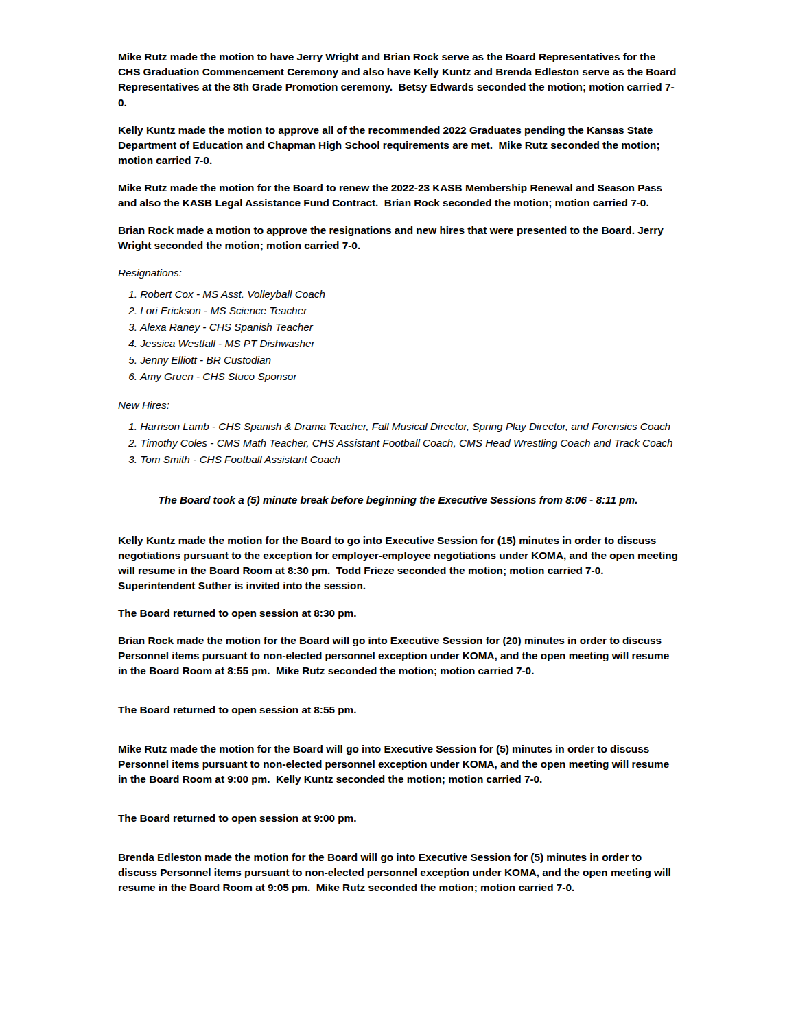Mike Rutz made the motion to have Jerry Wright and Brian Rock serve as the Board Representatives for the CHS Graduation Commencement Ceremony and also have Kelly Kuntz and Brenda Edleston serve as the Board Representatives at the 8th Grade Promotion ceremony. Betsy Edwards seconded the motion; motion carried 7-0.
Kelly Kuntz made the motion to approve all of the recommended 2022 Graduates pending the Kansas State Department of Education and Chapman High School requirements are met. Mike Rutz seconded the motion; motion carried 7-0.
Mike Rutz made the motion for the Board to renew the 2022-23 KASB Membership Renewal and Season Pass and also the KASB Legal Assistance Fund Contract. Brian Rock seconded the motion; motion carried 7-0.
Brian Rock made a motion to approve the resignations and new hires that were presented to the Board. Jerry Wright seconded the motion; motion carried 7-0.
Resignations:
Robert Cox - MS Asst. Volleyball Coach
Lori Erickson - MS Science Teacher
Alexa Raney - CHS Spanish Teacher
Jessica Westfall - MS PT Dishwasher
Jenny Elliott - BR Custodian
Amy Gruen - CHS Stuco Sponsor
New Hires:
Harrison Lamb - CHS Spanish & Drama Teacher, Fall Musical Director, Spring Play Director, and Forensics Coach
Timothy Coles - CMS Math Teacher, CHS Assistant Football Coach, CMS Head Wrestling Coach and Track Coach
Tom Smith - CHS Football Assistant Coach
The Board took a (5) minute break before beginning the Executive Sessions from 8:06 - 8:11 pm.
Kelly Kuntz made the motion for the Board to go into Executive Session for (15) minutes in order to discuss negotiations pursuant to the exception for employer-employee negotiations under KOMA, and the open meeting will resume in the Board Room at 8:30 pm. Todd Frieze seconded the motion; motion carried 7-0. Superintendent Suther is invited into the session.
The Board returned to open session at 8:30 pm.
Brian Rock made the motion for the Board will go into Executive Session for (20) minutes in order to discuss Personnel items pursuant to non-elected personnel exception under KOMA, and the open meeting will resume in the Board Room at 8:55 pm. Mike Rutz seconded the motion; motion carried 7-0.
The Board returned to open session at 8:55 pm.
Mike Rutz made the motion for the Board will go into Executive Session for (5) minutes in order to discuss Personnel items pursuant to non-elected personnel exception under KOMA, and the open meeting will resume in the Board Room at 9:00 pm. Kelly Kuntz seconded the motion; motion carried 7-0.
The Board returned to open session at 9:00 pm.
Brenda Edleston made the motion for the Board will go into Executive Session for (5) minutes in order to discuss Personnel items pursuant to non-elected personnel exception under KOMA, and the open meeting will resume in the Board Room at 9:05 pm. Mike Rutz seconded the motion; motion carried 7-0.